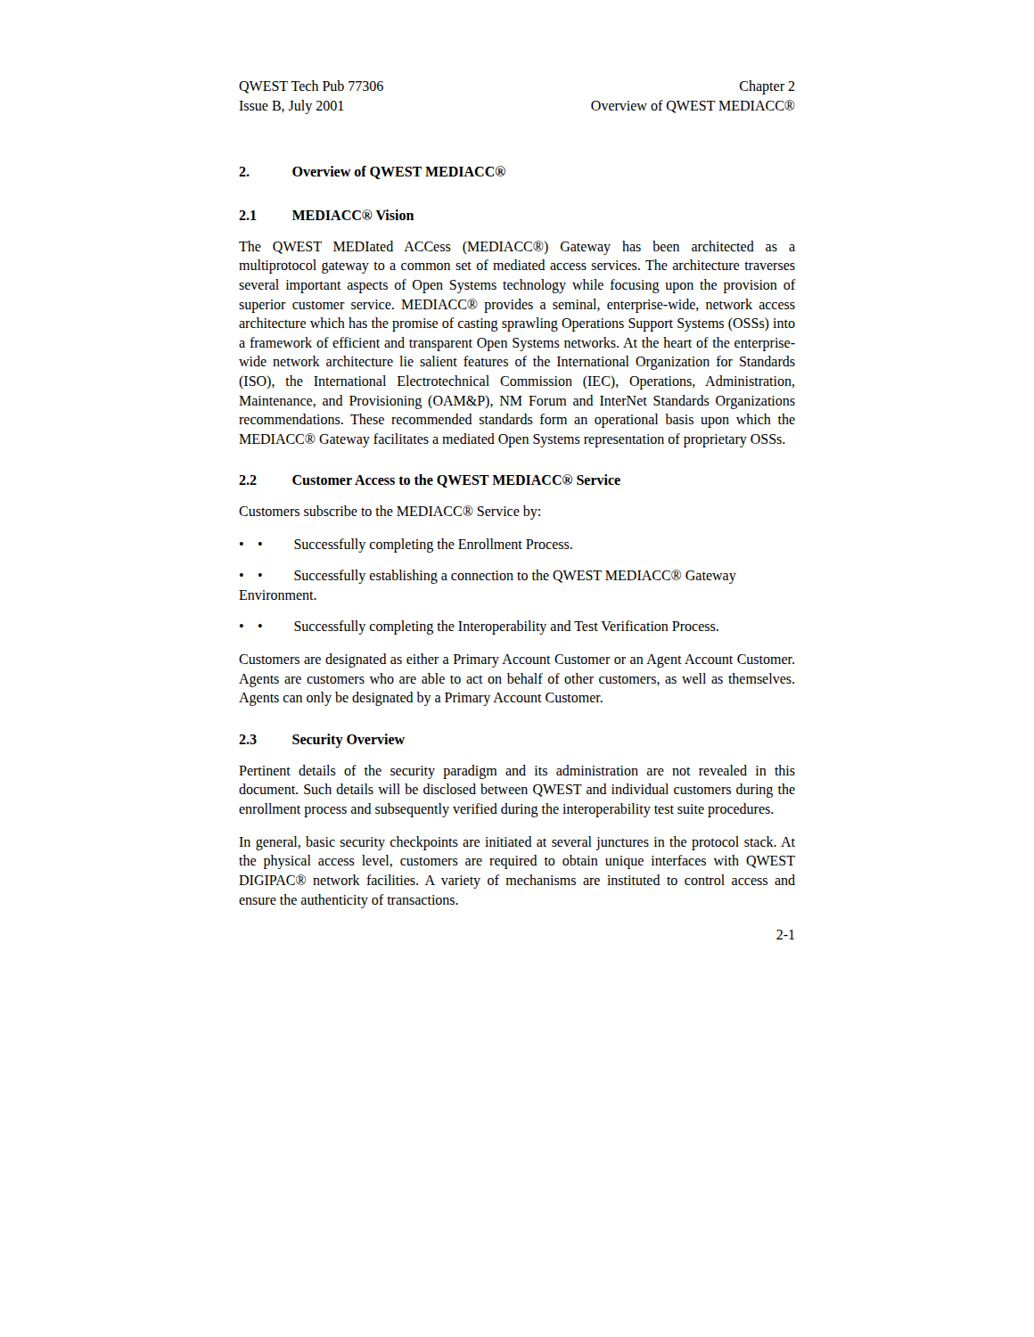| QWEST Tech Pub 77306 | Chapter 2 |
| Issue B, July 2001 | Overview of QWEST MEDIACC® |
2. Overview of QWEST MEDIACC®
2.1 MEDIACC® Vision
The QWEST MEDIated ACCess (MEDIACC®) Gateway has been architected as a multiprotocol gateway to a common set of mediated access services. The architecture traverses several important aspects of Open Systems technology while focusing upon the provision of superior customer service. MEDIACC® provides a seminal, enterprise-wide, network access architecture which has the promise of casting sprawling Operations Support Systems (OSSs) into a framework of efficient and transparent Open Systems networks. At the heart of the enterprise-wide network architecture lie salient features of the International Organization for Standards (ISO), the International Electrotechnical Commission (IEC), Operations, Administration, Maintenance, and Provisioning (OAM&P), NM Forum and InterNet Standards Organizations recommendations. These recommended standards form an operational basis upon which the MEDIACC® Gateway facilitates a mediated Open Systems representation of proprietary OSSs.
2.2 Customer Access to the QWEST MEDIACC® Service
Customers subscribe to the MEDIACC® Service by:
••Successfully completing the Enrollment Process.
••Successfully establishing a connection to the QWEST MEDIACC® Gateway Environment.
••Successfully completing the Interoperability and Test Verification Process.
Customers are designated as either a Primary Account Customer or an Agent Account Customer. Agents are customers who are able to act on behalf of other customers, as well as themselves. Agents can only be designated by a Primary Account Customer.
2.3 Security Overview
Pertinent details of the security paradigm and its administration are not revealed in this document. Such details will be disclosed between QWEST and individual customers during the enrollment process and subsequently verified during the interoperability test suite procedures.
In general, basic security checkpoints are initiated at several junctures in the protocol stack. At the physical access level, customers are required to obtain unique interfaces with QWEST DIGIPAC® network facilities. A variety of mechanisms are instituted to control access and ensure the authenticity of transactions.
2-1